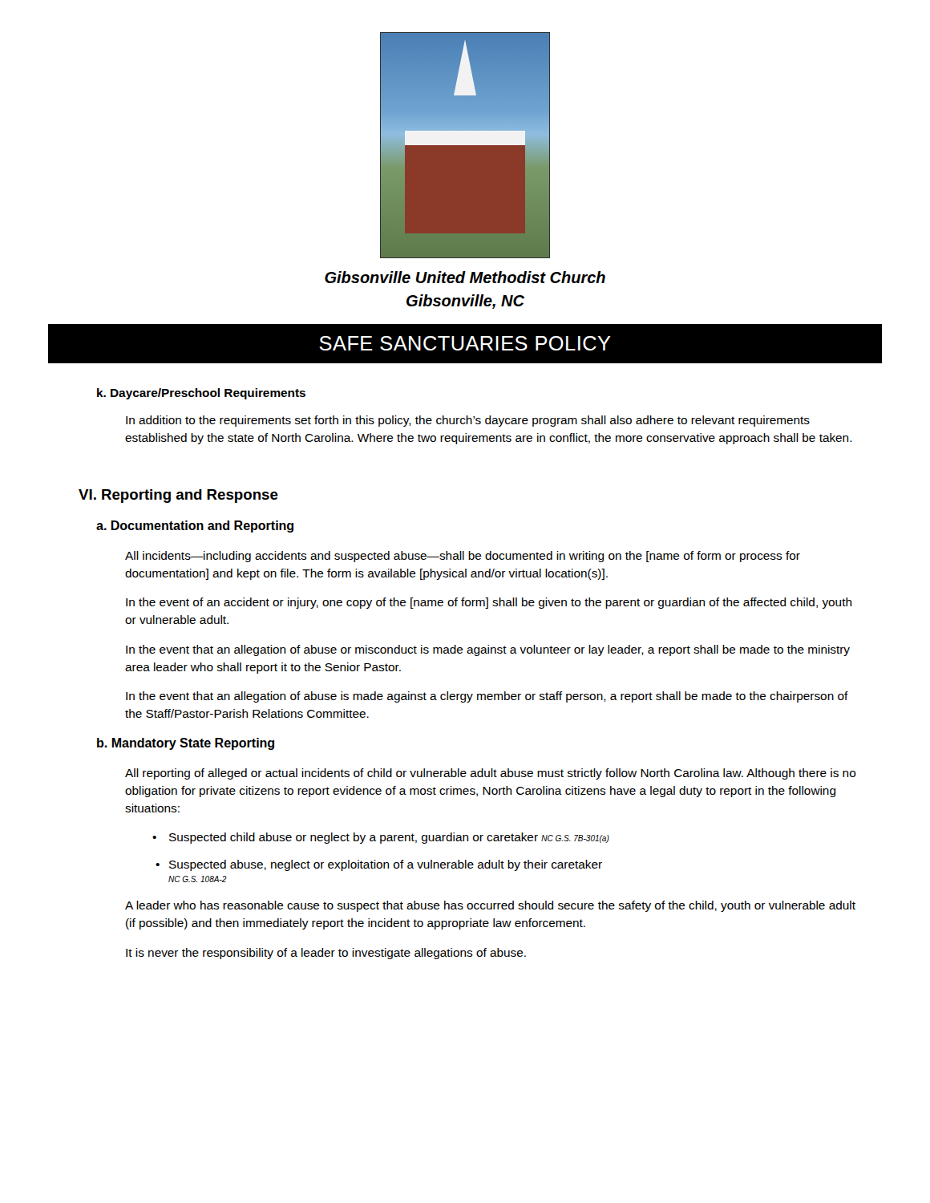Gibsonville United Methodist Church
Gibsonville, NC
SAFE SANCTUARIES POLICY
k. Daycare/Preschool Requirements
In addition to the requirements set forth in this policy, the church’s daycare program shall also adhere to relevant requirements established by the state of North Carolina. Where the two requirements are in conflict, the more conservative approach shall be taken.
VI. Reporting and Response
a. Documentation and Reporting
All incidents—including accidents and suspected abuse—shall be documented in writing on the [name of form or process for documentation] and kept on file. The form is available [physical and/or virtual location(s)].
In the event of an accident or injury, one copy of the [name of form] shall be given to the parent or guardian of the affected child, youth or vulnerable adult.
In the event that an allegation of abuse or misconduct is made against a volunteer or lay leader, a report shall be made to the ministry area leader who shall report it to the Senior Pastor.
In the event that an allegation of abuse is made against a clergy member or staff person, a report shall be made to the chairperson of the Staff/Pastor-Parish Relations Committee.
b. Mandatory State Reporting
All reporting of alleged or actual incidents of child or vulnerable adult abuse must strictly follow North Carolina law. Although there is no obligation for private citizens to report evidence of a most crimes, North Carolina citizens have a legal duty to report in the following situations:
Suspected child abuse or neglect by a parent, guardian or caretaker NC G.S. 7B-301(a)
Suspected abuse, neglect or exploitation of a vulnerable adult by their caretaker NC G.S. 108A-2
A leader who has reasonable cause to suspect that abuse has occurred should secure the safety of the child, youth or vulnerable adult (if possible) and then immediately report the incident to appropriate law enforcement.
It is never the responsibility of a leader to investigate allegations of abuse.